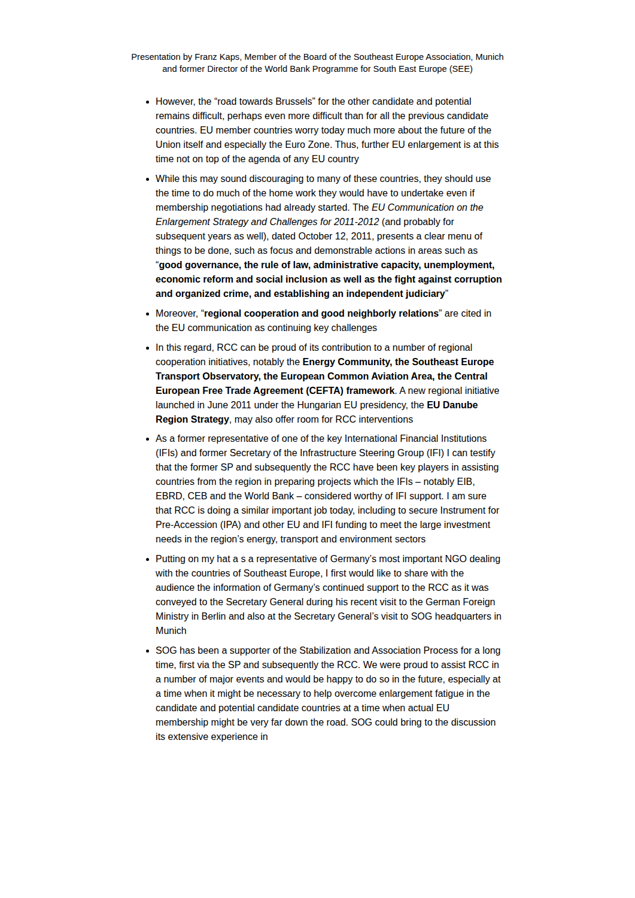Presentation by Franz Kaps, Member of the Board of the Southeast Europe Association, Munich and former Director of the World Bank Programme for South East Europe (SEE)
However, the “road towards Brussels” for the other candidate and potential remains difficult, perhaps even more difficult than for all the previous candidate countries. EU member countries worry today much more about the future of the Union itself and especially the Euro Zone. Thus, further EU enlargement is at this time not on top of the agenda of any EU country
While this may sound discouraging to many of these countries, they should use the time to do much of the home work they would have to undertake even if membership negotiations had already started. The EU Communication on the Enlargement Strategy and Challenges for 2011-2012 (and probably for subsequent years as well), dated October 12, 2011, presents a clear menu of things to be done, such as focus and demonstrable actions in areas such as “good governance, the rule of law, administrative capacity, unemployment, economic reform and social inclusion as well as the fight against corruption and organized crime, and establishing an independent judiciary”
Moreover, “regional cooperation and good neighborly relations” are cited in the EU communication as continuing key challenges
In this regard, RCC can be proud of its contribution to a number of regional cooperation initiatives, notably the Energy Community, the Southeast Europe Transport Observatory, the European Common Aviation Area, the Central European Free Trade Agreement (CEFTA) framework. A new regional initiative launched in June 2011 under the Hungarian EU presidency, the EU Danube Region Strategy, may also offer room for RCC interventions
As a former representative of one of the key International Financial Institutions (IFIs) and former Secretary of the Infrastructure Steering Group (IFI) I can testify that the former SP and subsequently the RCC have been key players in assisting countries from the region in preparing projects which the IFIs – notably EIB, EBRD, CEB and the World Bank – considered worthy of IFI support. I am sure that RCC is doing a similar important job today, including to secure Instrument for Pre-Accession (IPA) and other EU and IFI funding to meet the large investment needs in the region’s energy, transport and environment sectors
Putting on my hat a s a representative of Germany’s most important NGO dealing with the countries of Southeast Europe, I first would like to share with the audience the information of Germany’s continued support to the RCC as it was conveyed to the Secretary General during his recent visit to the German Foreign Ministry in Berlin and also at the Secretary General’s visit to SOG headquarters in Munich
SOG has been a supporter of the Stabilization and Association Process for a long time, first via the SP and subsequently the RCC. We were proud to assist RCC in a number of major events and would be happy to do so in the future, especially at a time when it might be necessary to help overcome enlargement fatigue in the candidate and potential candidate countries at a time when actual EU membership might be very far down the road. SOG could bring to the discussion its extensive experience in